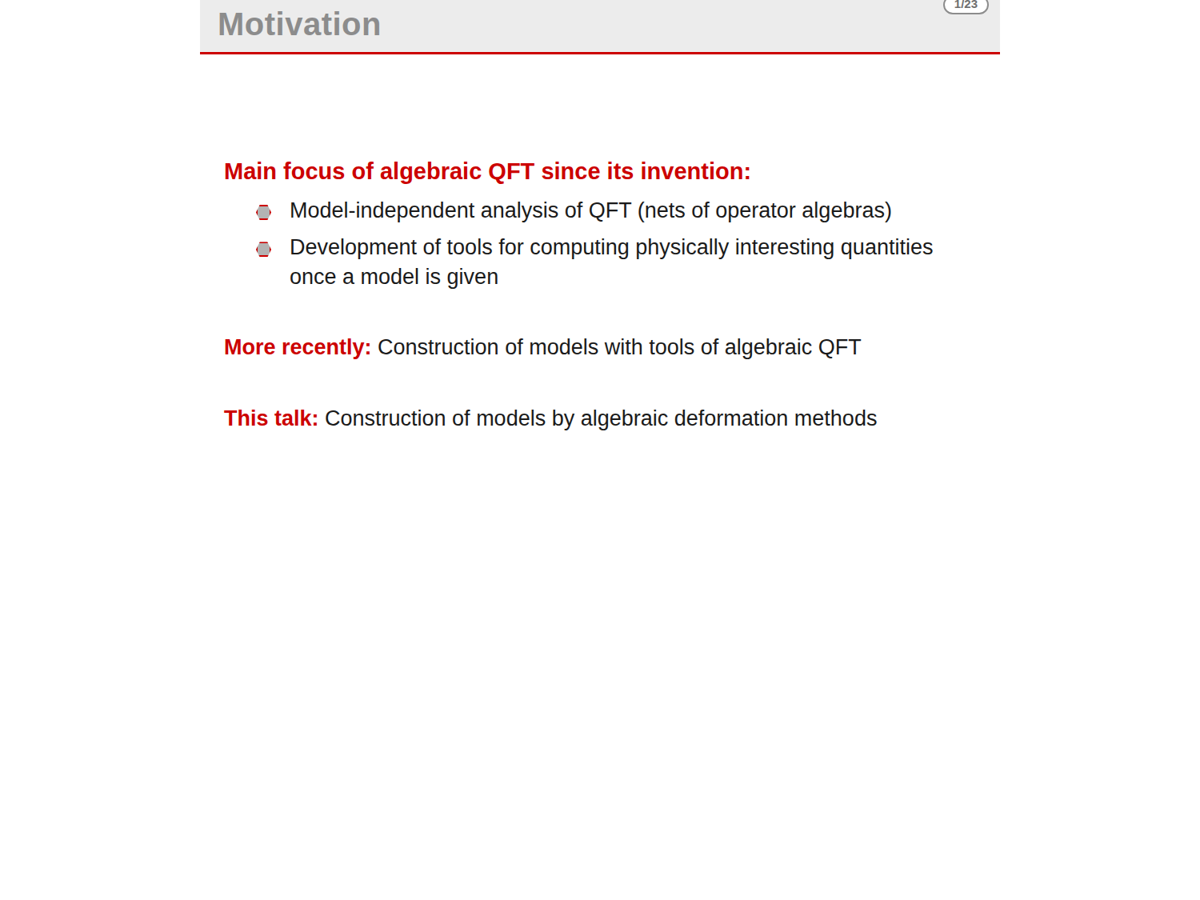Motivation
1/23
Main focus of algebraic QFT since its invention:
Model-independent analysis of QFT (nets of operator algebras)
Development of tools for computing physically interesting quantities once a model is given
More recently: Construction of models with tools of algebraic QFT
This talk: Construction of models by algebraic deformation methods